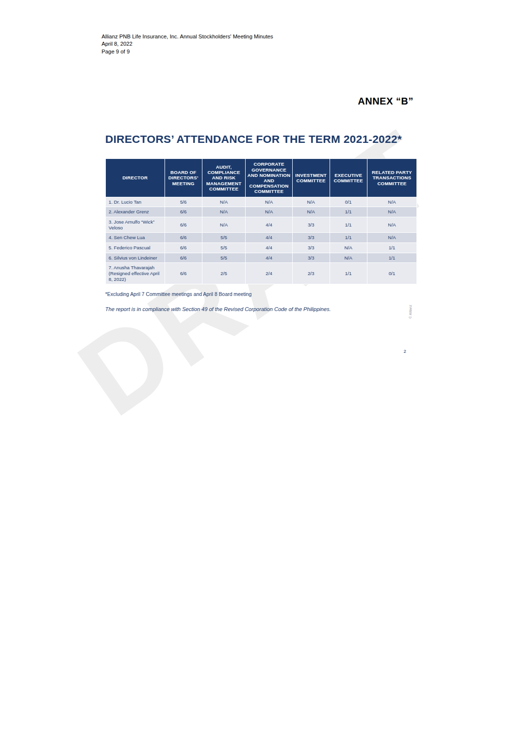DRAFT
Allianz PNB Life Insurance, Inc. Annual Stockholders' Meeting Minutes
April 8, 2022
Page 9 of 9
ANNEX “B”
DIRECTORS’ ATTENDANCE FOR THE TERM 2021-2022*
| DIRECTOR | BOARD OF DIRECTORS’ MEETING | AUDIT, COMPLIANCE AND RISK MANAGEMENT COMMITTEE | CORPORATE GOVERNANCE AND NOMINATION AND COMPENSATION COMMITTEE | INVESTMENT COMMITTEE | EXECUTIVE COMMITTEE | RELATED PARTY TRANSACTIONS COMMITTEE |
| --- | --- | --- | --- | --- | --- | --- |
| 1. Dr. Lucio Tan | 5/6 | N/A | N/A | N/A | 0/1 | N/A |
| 2. Alexander Grenz | 6/6 | N/A | N/A | N/A | 1/1 | N/A |
| 3. Jose Arnulfo “Wick” Veloso | 6/6 | N/A | 4/4 | 3/3 | 1/1 | N/A |
| 4. Sen Chew Lua | 6/6 | 5/5 | 4/4 | 3/3 | 1/1 | N/A |
| 5. Federico Pascual | 6/6 | 5/5 | 4/4 | 3/3 | N/A | 1/1 |
| 6. Silvius von Lindeiner | 6/6 | 5/5 | 4/4 | 3/3 | N/A | 1/1 |
| 7. Anusha Thavarajah (Resigned effective April 8, 2022) | 6/6 | 2/5 | 2/4 | 2/3 | 1/1 | 0/1 |
*Excluding April 7 Committee meetings and April 8 Board meeting
The report is in compliance with Section 49 of the Revised Corporation Code of the Philippines.
© Allianz
2